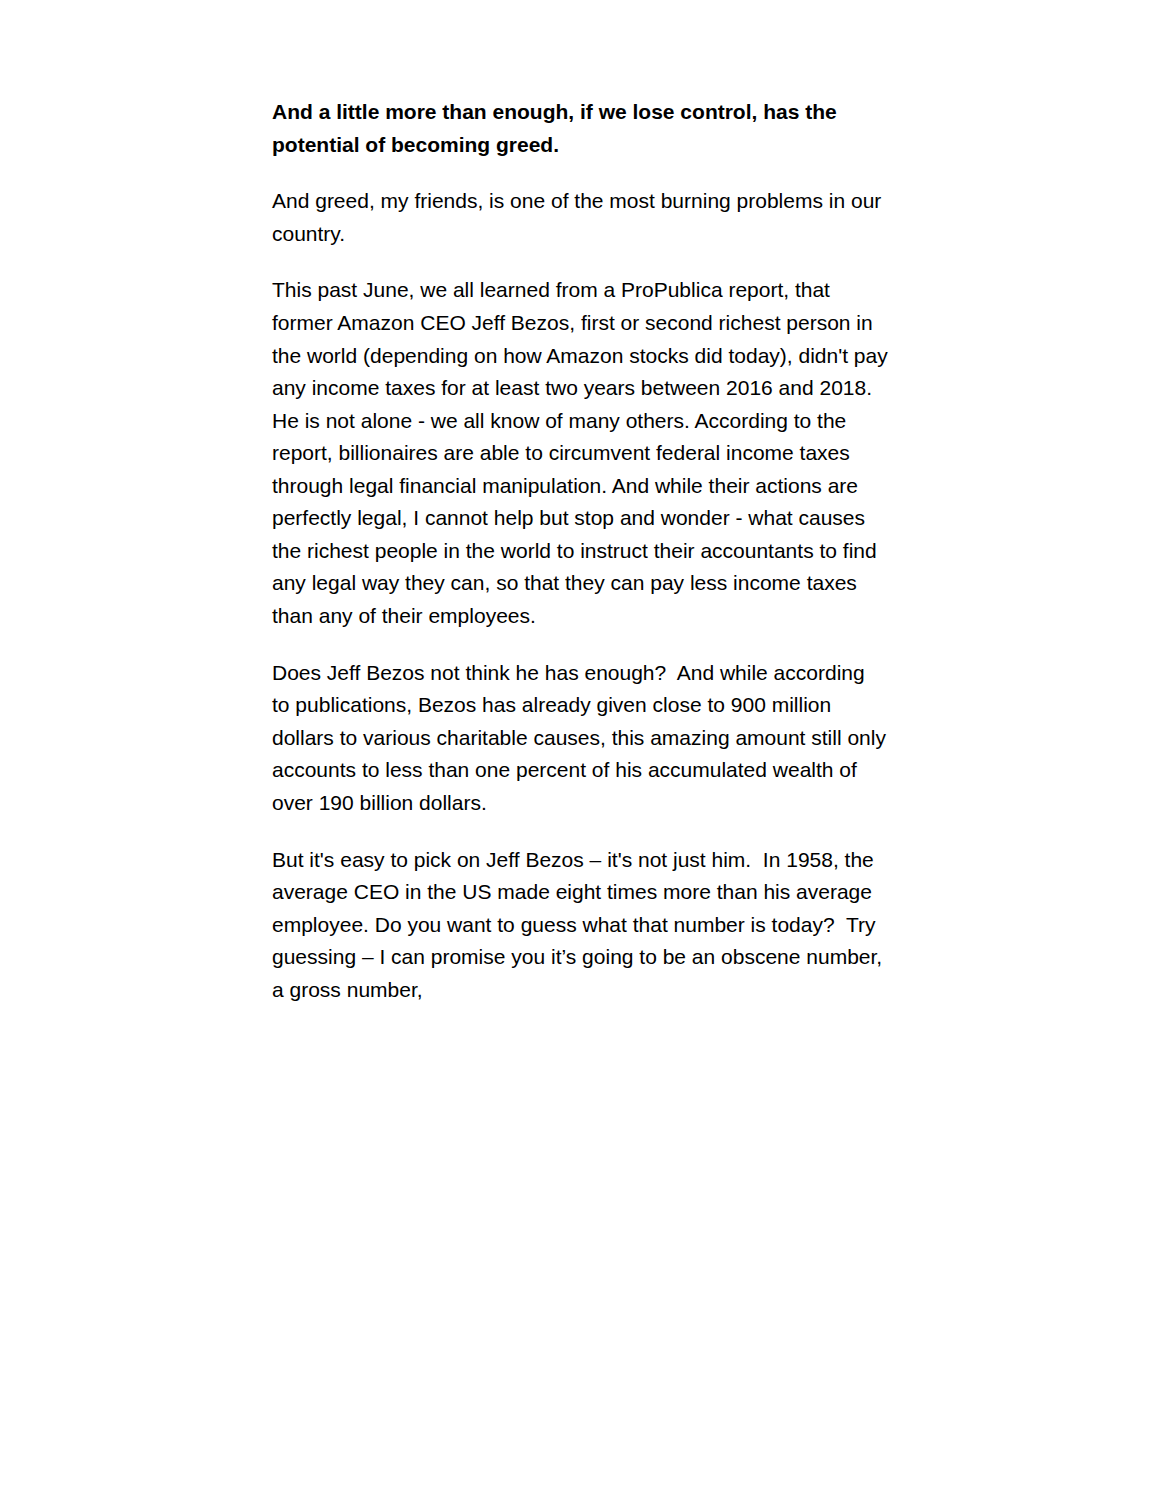And a little more than enough, if we lose control, has the potential of becoming greed.
And greed, my friends, is one of the most burning problems in our country.
This past June, we all learned from a ProPublica report, that former Amazon CEO Jeff Bezos, first or second richest person in the world (depending on how Amazon stocks did today), didn't pay any income taxes for at least two years between 2016 and 2018. He is not alone - we all know of many others. According to the report, billionaires are able to circumvent federal income taxes through legal financial manipulation. And while their actions are perfectly legal, I cannot help but stop and wonder - what causes the richest people in the world to instruct their accountants to find any legal way they can, so that they can pay less income taxes than any of their employees.
Does Jeff Bezos not think he has enough? And while according to publications, Bezos has already given close to 900 million dollars to various charitable causes, this amazing amount still only accounts to less than one percent of his accumulated wealth of over 190 billion dollars.
But it's easy to pick on Jeff Bezos – it's not just him. In 1958, the average CEO in the US made eight times more than his average employee. Do you want to guess what that number is today? Try guessing – I can promise you it’s going to be an obscene number, a gross number,